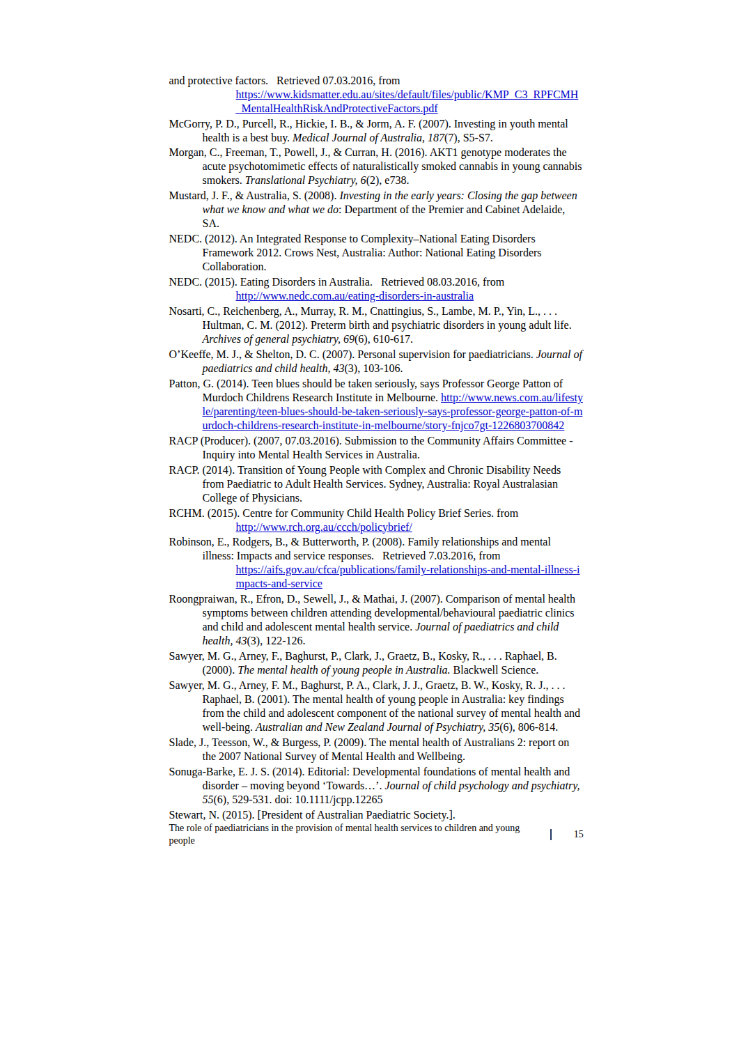and protective factors. Retrieved 07.03.2016, from https://www.kidsmatter.edu.au/sites/default/files/public/KMP_C3_RPFCMH_MentalHealthRiskAndProtectiveFactors.pdf
McGorry, P. D., Purcell, R., Hickie, I. B., & Jorm, A. F. (2007). Investing in youth mental health is a best buy. Medical Journal of Australia, 187(7), S5-S7.
Morgan, C., Freeman, T., Powell, J., & Curran, H. (2016). AKT1 genotype moderates the acute psychotomimetic effects of naturalistically smoked cannabis in young cannabis smokers. Translational Psychiatry, 6(2), e738.
Mustard, J. F., & Australia, S. (2008). Investing in the early years: Closing the gap between what we know and what we do: Department of the Premier and Cabinet Adelaide, SA.
NEDC. (2012). An Integrated Response to Complexity–National Eating Disorders Framework 2012. Crows Nest, Australia: Author: National Eating Disorders Collaboration.
NEDC. (2015). Eating Disorders in Australia. Retrieved 08.03.2016, from http://www.nedc.com.au/eating-disorders-in-australia
Nosarti, C., Reichenberg, A., Murray, R. M., Cnattingius, S., Lambe, M. P., Yin, L., . . . Hultman, C. M. (2012). Preterm birth and psychiatric disorders in young adult life. Archives of general psychiatry, 69(6), 610-617.
O’Keeffe, M. J., & Shelton, D. C. (2007). Personal supervision for paediatricians. Journal of paediatrics and child health, 43(3), 103-106.
Patton, G. (2014). Teen blues should be taken seriously, says Professor George Patton of Murdoch Childrens Research Institute in Melbourne. http://www.news.com.au/lifestyle/parenting/teen-blues-should-be-taken-seriously-says-professor-george-patton-of-murdoch-childrens-research-institute-in-melbourne/story-fnjco7gt-1226803700842
RACP (Producer). (2007, 07.03.2016). Submission to the Community Affairs Committee - Inquiry into Mental Health Services in Australia.
RACP. (2014). Transition of Young People with Complex and Chronic Disability Needs from Paediatric to Adult Health Services. Sydney, Australia: Royal Australasian College of Physicians.
RCHM. (2015). Centre for Community Child Health Policy Brief Series. from http://www.rch.org.au/ccch/policybrief/
Robinson, E., Rodgers, B., & Butterworth, P. (2008). Family relationships and mental illness: Impacts and service responses. Retrieved 7.03.2016, from https://aifs.gov.au/cfca/publications/family-relationships-and-mental-illness-impacts-and-service
Roongpraiwan, R., Efron, D., Sewell, J., & Mathai, J. (2007). Comparison of mental health symptoms between children attending developmental/behavioural paediatric clinics and child and adolescent mental health service. Journal of paediatrics and child health, 43(3), 122-126.
Sawyer, M. G., Arney, F., Baghurst, P., Clark, J., Graetz, B., Kosky, R., . . . Raphael, B. (2000). The mental health of young people in Australia. Blackwell Science.
Sawyer, M. G., Arney, F. M., Baghurst, P. A., Clark, J. J., Graetz, B. W., Kosky, R. J., . . . Raphael, B. (2001). The mental health of young people in Australia: key findings from the child and adolescent component of the national survey of mental health and well-being. Australian and New Zealand Journal of Psychiatry, 35(6), 806-814.
Slade, J., Teesson, W., & Burgess, P. (2009). The mental health of Australians 2: report on the 2007 National Survey of Mental Health and Wellbeing.
Sonuga-Barke, E. J. S. (2014). Editorial: Developmental foundations of mental health and disorder – moving beyond ‘Towards…’. Journal of child psychology and psychiatry, 55(6), 529-531. doi: 10.1111/jcpp.12265
Stewart, N. (2015). [President of Australian Paediatric Society.].
The role of paediatricians in the provision of mental health services to children and young people
15